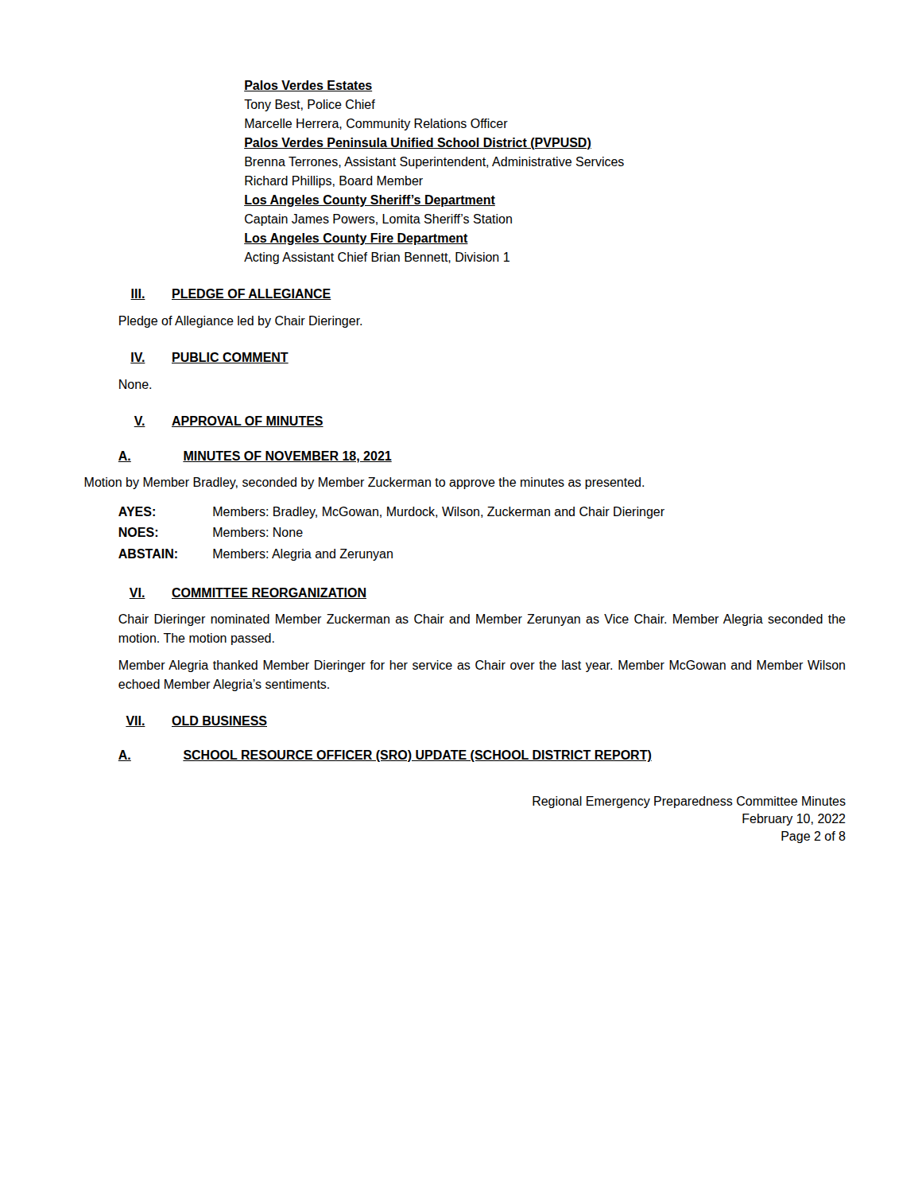Palos Verdes Estates
Tony Best, Police Chief
Marcelle Herrera, Community Relations Officer
Palos Verdes Peninsula Unified School District (PVPUSD)
Brenna Terrones, Assistant Superintendent, Administrative Services
Richard Phillips, Board Member
Los Angeles County Sheriff’s Department
Captain James Powers, Lomita Sheriff’s Station
Los Angeles County Fire Department
Acting Assistant Chief Brian Bennett, Division 1
III.
PLEDGE OF ALLEGIANCE
Pledge of Allegiance led by Chair Dieringer.
IV.
PUBLIC COMMENT
None.
V.
APPROVAL OF MINUTES
A.
MINUTES OF NOVEMBER 18, 2021
Motion by Member Bradley, seconded by Member Zuckerman to approve the minutes as presented.
| AYES: | Members: Bradley, McGowan, Murdock, Wilson, Zuckerman and Chair Dieringer |
| NOES: | Members: None |
| ABSTAIN: | Members: Alegria and Zerunyan |
VI.
COMMITTEE REORGANIZATION
Chair Dieringer nominated Member Zuckerman as Chair and Member Zerunyan as Vice Chair. Member Alegria seconded the motion. The motion passed.
Member Alegria thanked Member Dieringer for her service as Chair over the last year. Member McGowan and Member Wilson echoed Member Alegria’s sentiments.
VII.
OLD BUSINESS
A.
SCHOOL RESOURCE OFFICER (SRO) UPDATE (SCHOOL DISTRICT REPORT)
Regional Emergency Preparedness Committee Minutes
February 10, 2022
Page 2 of 8